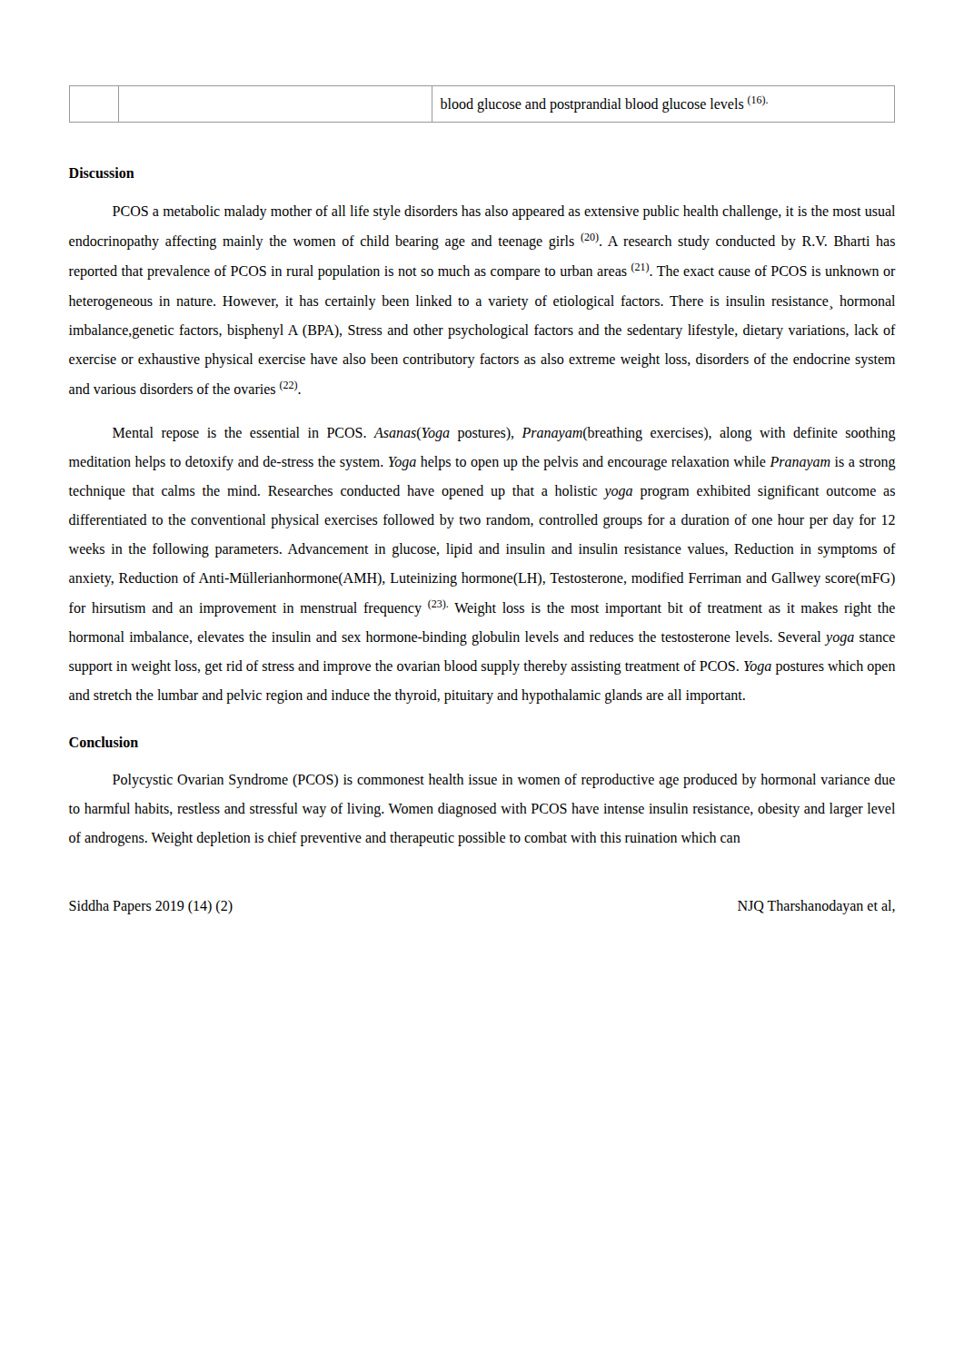| | | blood glucose and postprandial blood glucose levels (16). |
Discussion
PCOS a metabolic malady mother of all life style disorders has also appeared as extensive public health challenge, it is the most usual endocrinopathy affecting mainly the women of child bearing age and teenage girls (20). A research study conducted by R.V. Bharti has reported that prevalence of PCOS in rural population is not so much as compare to urban areas (21). The exact cause of PCOS is unknown or heterogeneous in nature. However, it has certainly been linked to a variety of etiological factors. There is insulin resistance¸ hormonal imbalance,genetic factors, bisphenyl A (BPA), Stress and other psychological factors and the sedentary lifestyle, dietary variations, lack of exercise or exhaustive physical exercise have also been contributory factors as also extreme weight loss, disorders of the endocrine system and various disorders of the ovaries (22).
Mental repose is the essential in PCOS. Asanas(Yoga postures), Pranayam(breathing exercises), along with definite soothing meditation helps to detoxify and de-stress the system. Yoga helps to open up the pelvis and encourage relaxation while Pranayam is a strong technique that calms the mind. Researches conducted have opened up that a holistic yoga program exhibited significant outcome as differentiated to the conventional physical exercises followed by two random, controlled groups for a duration of one hour per day for 12 weeks in the following parameters. Advancement in glucose, lipid and insulin and insulin resistance values, Reduction in symptoms of anxiety, Reduction of Anti-Müllerianhormone(AMH), Luteinizing hormone(LH), Testosterone, modified Ferriman and Gallwey score(mFG) for hirsutism and an improvement in menstrual frequency (23). Weight loss is the most important bit of treatment as it makes right the hormonal imbalance, elevates the insulin and sex hormone-binding globulin levels and reduces the testosterone levels. Several yoga stance support in weight loss, get rid of stress and improve the ovarian blood supply thereby assisting treatment of PCOS. Yoga postures which open and stretch the lumbar and pelvic region and induce the thyroid, pituitary and hypothalamic glands are all important.
Conclusion
Polycystic Ovarian Syndrome (PCOS) is commonest health issue in women of reproductive age produced by hormonal variance due to harmful habits, restless and stressful way of living. Women diagnosed with PCOS have intense insulin resistance, obesity and larger level of androgens. Weight depletion is chief preventive and therapeutic possible to combat with this ruination which can
Siddha Papers 2019 (14) (2) NJQ Tharshanodayan et al,